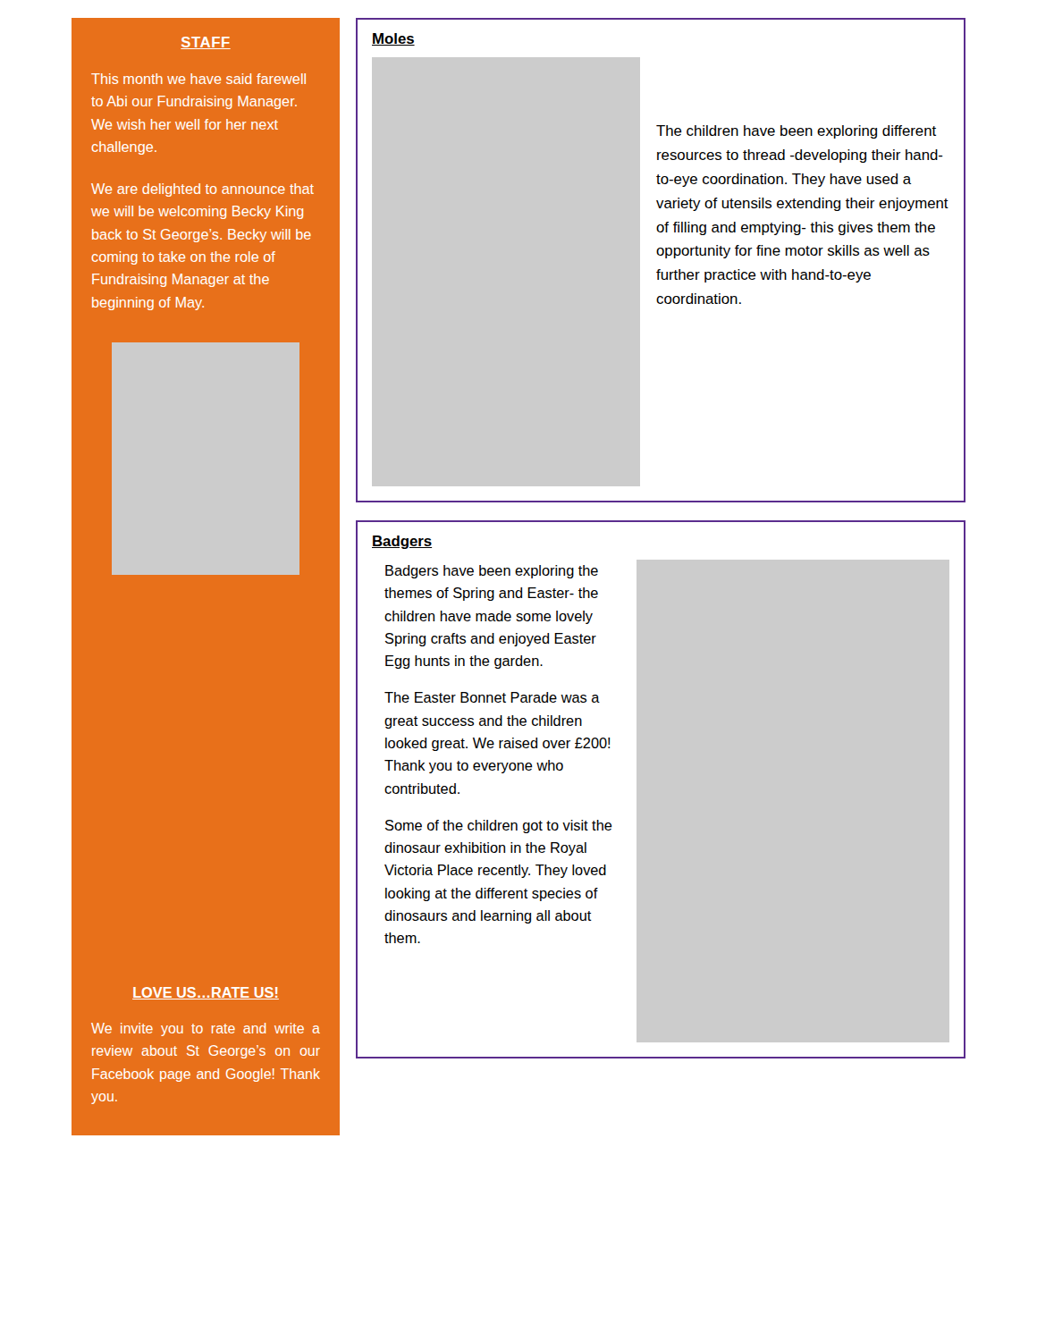STAFF
This month we have said farewell to Abi our Fundraising Manager. We wish her well for her next challenge.
We are delighted to announce that we will be welcoming Becky King back to St George’s. Becky will be coming to take on the role of Fundraising Manager at the beginning of May.
LOVE US…RATE US!
We invite you to rate and write a review about St George’s on our Facebook page and Google! Thank you.
Moles
The children have been exploring different resources to thread -developing their hand-to-eye coordination. They have used a variety of utensils extending their enjoyment of filling and emptying- this gives them the opportunity for fine motor skills as well as further practice with hand-to-eye coordination.
Badgers
Badgers have been exploring the themes of Spring and Easter- the children have made some lovely Spring crafts and enjoyed Easter Egg hunts in the garden.
The Easter Bonnet Parade was a great success and the children looked great. We raised over £200! Thank you to everyone who contributed.
Some of the children got to visit the dinosaur exhibition in the Royal Victoria Place recently. They loved looking at the different species of dinosaurs and learning all about them.